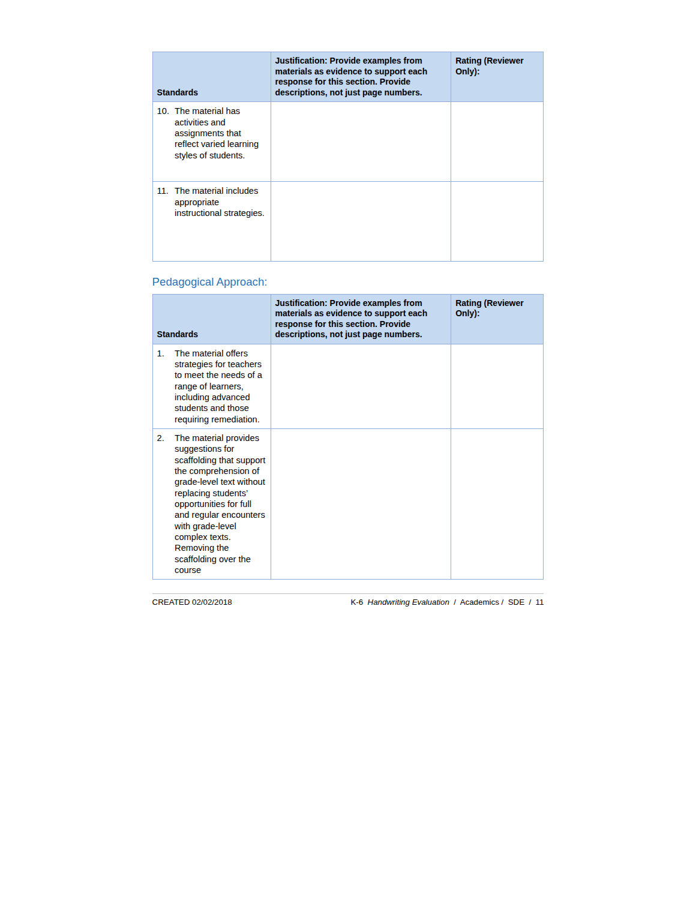| Standards | Justification: Provide examples from materials as evidence to support each response for this section. Provide descriptions, not just page numbers. | Rating (Reviewer Only): |
| --- | --- | --- |
| 10. The material has activities and assignments that reflect varied learning styles of students. | | |
| 11. The material includes appropriate instructional strategies. | | |
Pedagogical Approach:
| Standards | Justification: Provide examples from materials as evidence to support each response for this section. Provide descriptions, not just page numbers. | Rating (Reviewer Only): |
| --- | --- | --- |
| 1. The material offers strategies for teachers to meet the needs of a range of learners, including advanced students and those requiring remediation. | | |
| 2. The material provides suggestions for scaffolding that support the comprehension of grade-level text without replacing students’ opportunities for full and regular encounters with grade-level complex texts. Removing the scaffolding over the course | | |
CREATED 02/02/2018
K-6 Handwriting Evaluation / Academics / SDE / 11